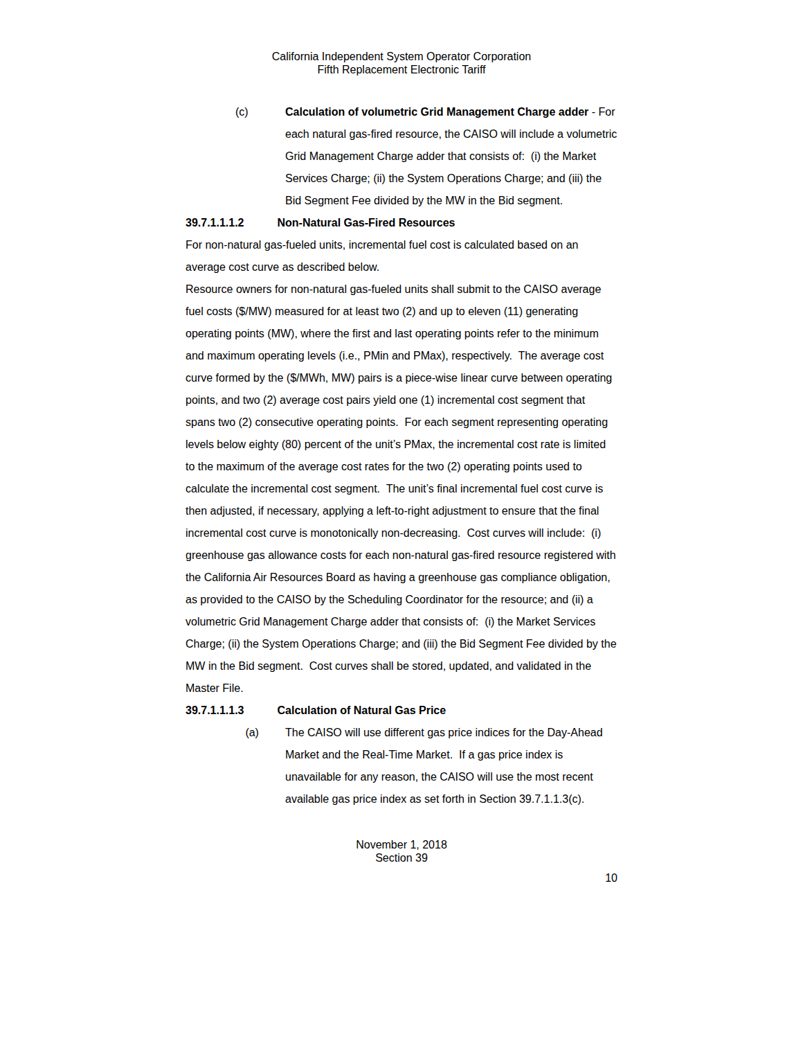California Independent System Operator Corporation
Fifth Replacement Electronic Tariff
(c)
Calculation of volumetric Grid Management Charge adder - For each natural gas-fired resource, the CAISO will include a volumetric Grid Management Charge adder that consists of: (i) the Market Services Charge; (ii) the System Operations Charge; and (iii) the Bid Segment Fee divided by the MW in the Bid segment.
39.7.1.1.1.2 Non-Natural Gas-Fired Resources
For non-natural gas-fueled units, incremental fuel cost is calculated based on an average cost curve as described below.
Resource owners for non-natural gas-fueled units shall submit to the CAISO average fuel costs ($/MW) measured for at least two (2) and up to eleven (11) generating operating points (MW), where the first and last operating points refer to the minimum and maximum operating levels (i.e., PMin and PMax), respectively. The average cost curve formed by the ($/MWh, MW) pairs is a piece-wise linear curve between operating points, and two (2) average cost pairs yield one (1) incremental cost segment that spans two (2) consecutive operating points. For each segment representing operating levels below eighty (80) percent of the unit’s PMax, the incremental cost rate is limited to the maximum of the average cost rates for the two (2) operating points used to calculate the incremental cost segment. The unit’s final incremental fuel cost curve is then adjusted, if necessary, applying a left-to-right adjustment to ensure that the final incremental cost curve is monotonically non-decreasing. Cost curves will include: (i) greenhouse gas allowance costs for each non-natural gas-fired resource registered with the California Air Resources Board as having a greenhouse gas compliance obligation, as provided to the CAISO by the Scheduling Coordinator for the resource; and (ii) a volumetric Grid Management Charge adder that consists of: (i) the Market Services Charge; (ii) the System Operations Charge; and (iii) the Bid Segment Fee divided by the MW in the Bid segment. Cost curves shall be stored, updated, and validated in the Master File.
39.7.1.1.1.3 Calculation of Natural Gas Price
(a)
The CAISO will use different gas price indices for the Day-Ahead Market and the Real-Time Market. If a gas price index is unavailable for any reason, the CAISO will use the most recent available gas price index as set forth in Section 39.7.1.1.3(c).
November 1, 2018
Section 39
10